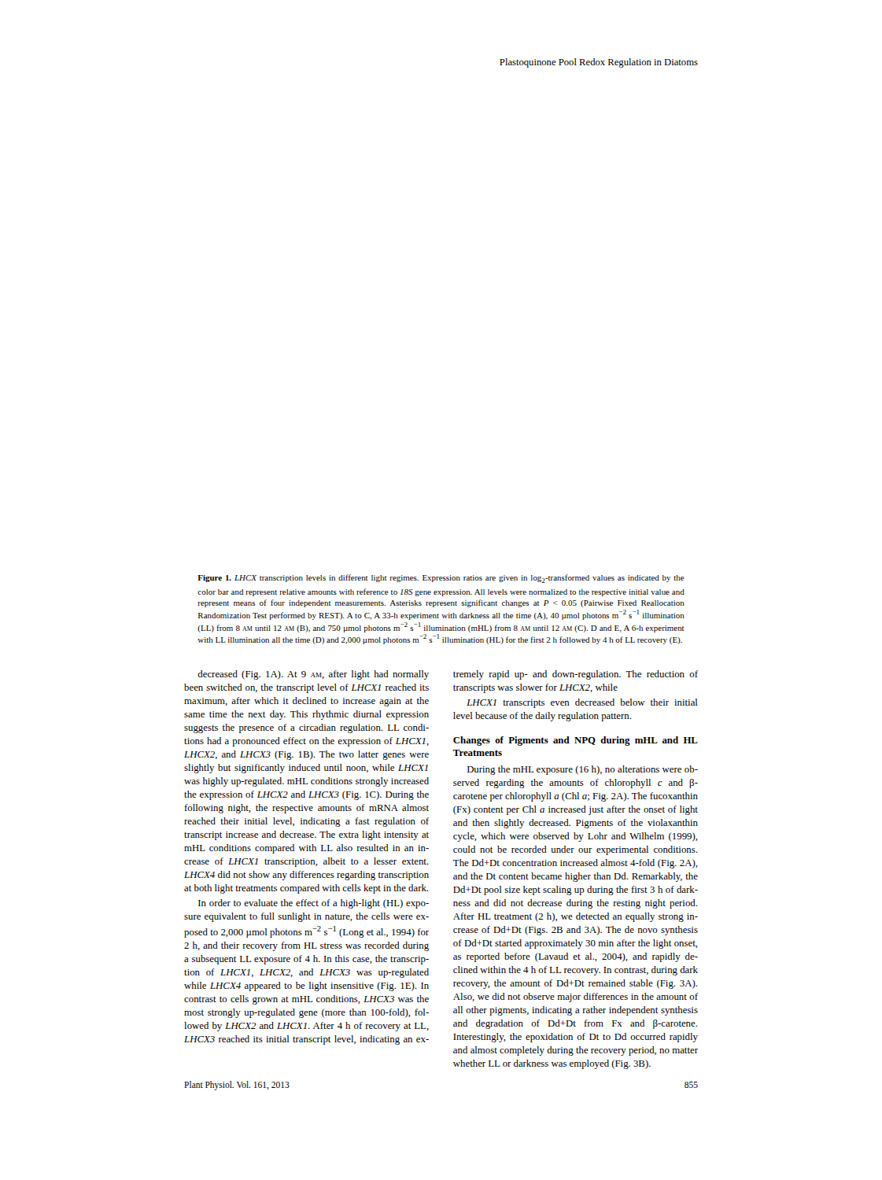Plastoquinone Pool Redox Regulation in Diatoms
Figure 1. LHCX transcription levels in different light regimes. Expression ratios are given in log2-transformed values as indicated by the color bar and represent relative amounts with reference to 18S gene expression. All levels were normalized to the respective initial value and represent means of four independent measurements. Asterisks represent significant changes at P < 0.05 (Pairwise Fixed Reallocation Randomization Test performed by REST). A to C, A 33-h experiment with darkness all the time (A), 40 µmol photons m−2 s−1 illumination (LL) from 8 am until 12 am (B), and 750 µmol photons m−2 s−1 illumination (mHL) from 8 am until 12 am (C). D and E, A 6-h experiment with LL illumination all the time (D) and 2,000 µmol photons m−2 s−1 illumination (HL) for the first 2 h followed by 4 h of LL recovery (E).
decreased (Fig. 1A). At 9 am, after light had normally been switched on, the transcript level of LHCX1 reached its maximum, after which it declined to increase again at the same time the next day. This rhythmic diurnal expression suggests the presence of a circadian regulation. LL conditions had a pronounced effect on the expression of LHCX1, LHCX2, and LHCX3 (Fig. 1B). The two latter genes were slightly but significantly induced until noon, while LHCX1 was highly up-regulated. mHL conditions strongly increased the expression of LHCX2 and LHCX3 (Fig. 1C). During the following night, the respective amounts of mRNA almost reached their initial level, indicating a fast regulation of transcript increase and decrease. The extra light intensity at mHL conditions compared with LL also resulted in an increase of LHCX1 transcription, albeit to a lesser extent. LHCX4 did not show any differences regarding transcription at both light treatments compared with cells kept in the dark.
In order to evaluate the effect of a high-light (HL) exposure equivalent to full sunlight in nature, the cells were exposed to 2,000 µmol photons m−2 s−1 (Long et al., 1994) for 2 h, and their recovery from HL stress was recorded during a subsequent LL exposure of 4 h. In this case, the transcription of LHCX1, LHCX2, and LHCX3 was up-regulated while LHCX4 appeared to be light insensitive (Fig. 1E). In contrast to cells grown at mHL conditions, LHCX3 was the most strongly up-regulated gene (more than 100-fold), followed by LHCX2 and LHCX1. After 4 h of recovery at LL, LHCX3 reached its initial transcript level, indicating an extremely rapid up- and down-regulation. The reduction of transcripts was slower for LHCX2, while
LHCX1 transcripts even decreased below their initial level because of the daily regulation pattern.
Changes of Pigments and NPQ during mHL and HL Treatments
During the mHL exposure (16 h), no alterations were observed regarding the amounts of chlorophyll c and β-carotene per chlorophyll a (Chl a; Fig. 2A). The fucoxanthin (Fx) content per Chl a increased just after the onset of light and then slightly decreased. Pigments of the violaxanthin cycle, which were observed by Lohr and Wilhelm (1999), could not be recorded under our experimental conditions. The Dd+Dt concentration increased almost 4-fold (Fig. 2A), and the Dt content became higher than Dd. Remarkably, the Dd+Dt pool size kept scaling up during the first 3 h of darkness and did not decrease during the resting night period. After HL treatment (2 h), we detected an equally strong increase of Dd+Dt (Figs. 2B and 3A). The de novo synthesis of Dd+Dt started approximately 30 min after the light onset, as reported before (Lavaud et al., 2004), and rapidly declined within the 4 h of LL recovery. In contrast, during dark recovery, the amount of Dd+Dt remained stable (Fig. 3A). Also, we did not observe major differences in the amount of all other pigments, indicating a rather independent synthesis and degradation of Dd+Dt from Fx and β-carotene. Interestingly, the epoxidation of Dt to Dd occurred rapidly and almost completely during the recovery period, no matter whether LL or darkness was employed (Fig. 3B).
Plant Physiol. Vol. 161, 2013
855